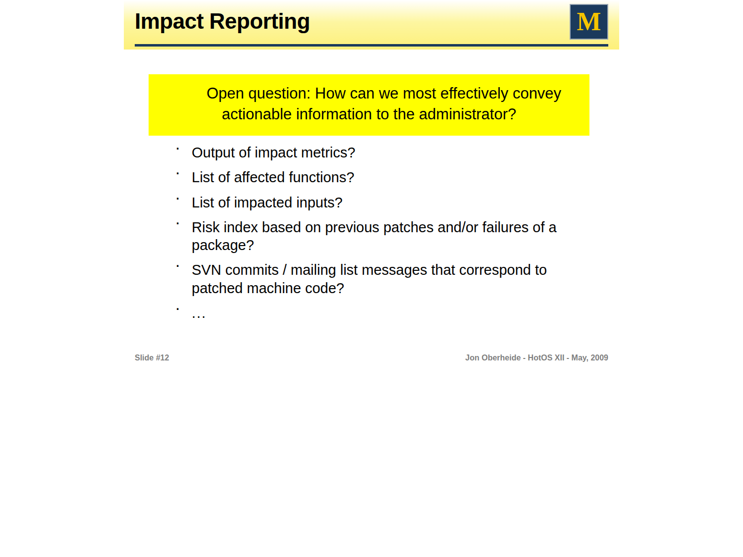Impact Reporting
M
Open question: How can we most effectively convey actionable information to the administrator?
Output of impact metrics?
List of affected functions?
List of impacted inputs?
Risk index based on previous patches and/or failures of a package?
SVN commits / mailing list messages that correspond to patched machine code?
...
Slide #12
Jon Oberheide - HotOS XII - May, 2009